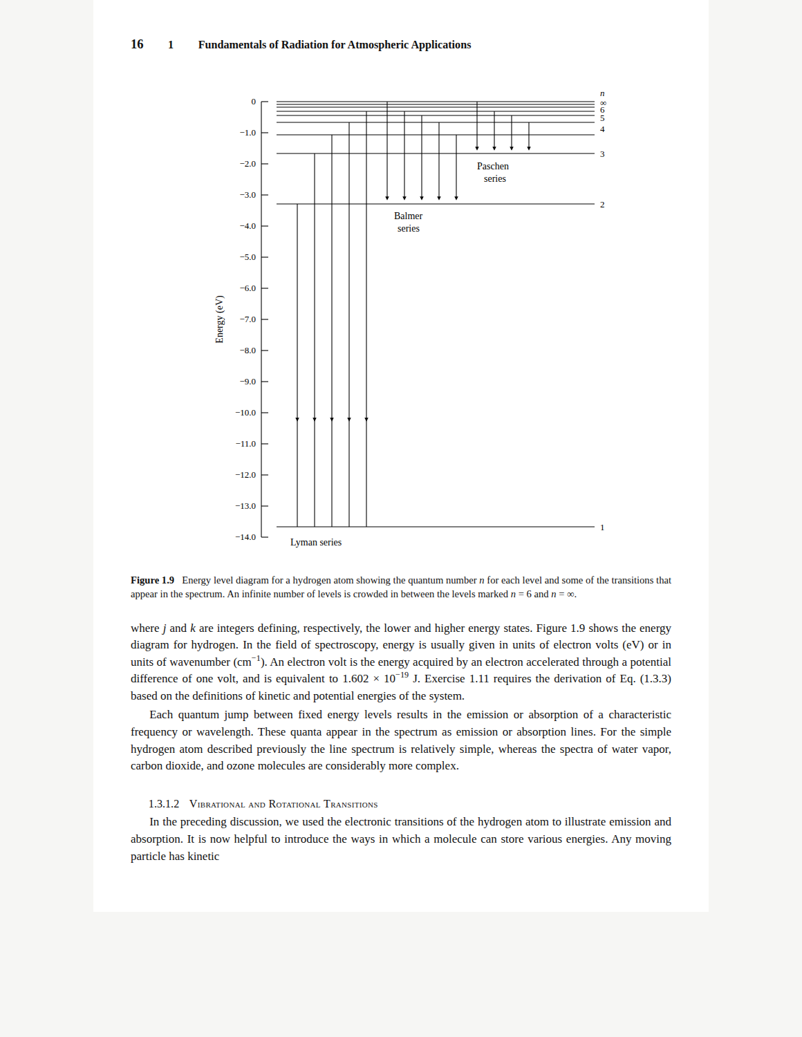16 1 Fundamentals of Radiation for Atmospheric Applications
Energy level diagram for a hydrogen atom Horizontal energy levels labelled with quantum number n from 1 at about minus 13.6 eV up to infinity at 0 eV, with downward arrows grouped into the Lyman, Balmer and Paschen series. 0 −1.0 −2.0 −3.0 −4.0 −5.0 −6.0 −7.0 −8.0 −9.0 −10.0 −11.0 −12.0 −13.0 −14.0 Energy (eV) n ∞ 6 5 4 3 2 1 Paschen series Balmer series Lyman series
Figure 1.9 Energy level diagram for a hydrogen atom showing the quantum number n for each level and some of the transitions that appear in the spectrum. An infinite number of levels is crowded in between the levels marked n = 6 and n = ∞.
where j and k are integers defining, respectively, the lower and higher energy states. Figure 1.9 shows the energy diagram for hydrogen. In the field of spectroscopy, energy is usually given in units of electron volts (eV) or in units of wavenumber (cm−1). An electron volt is the energy acquired by an electron accelerated through a potential difference of one volt, and is equivalent to 1.602 × 10−19 J. Exercise 1.11 requires the derivation of Eq. (1.3.3) based on the definitions of kinetic and potential energies of the system.
Each quantum jump between fixed energy levels results in the emission or absorption of a characteristic frequency or wavelength. These quanta appear in the spectrum as emission or absorption lines. For the simple hydrogen atom described previously the line spectrum is relatively simple, whereas the spectra of water vapor, carbon dioxide, and ozone molecules are considerably more complex.
1.3.1.2 Vibrational and Rotational Transitions
In the preceding discussion, we used the electronic transitions of the hydrogen atom to illustrate emission and absorption. It is now helpful to introduce the ways in which a molecule can store various energies. Any moving particle has kinetic